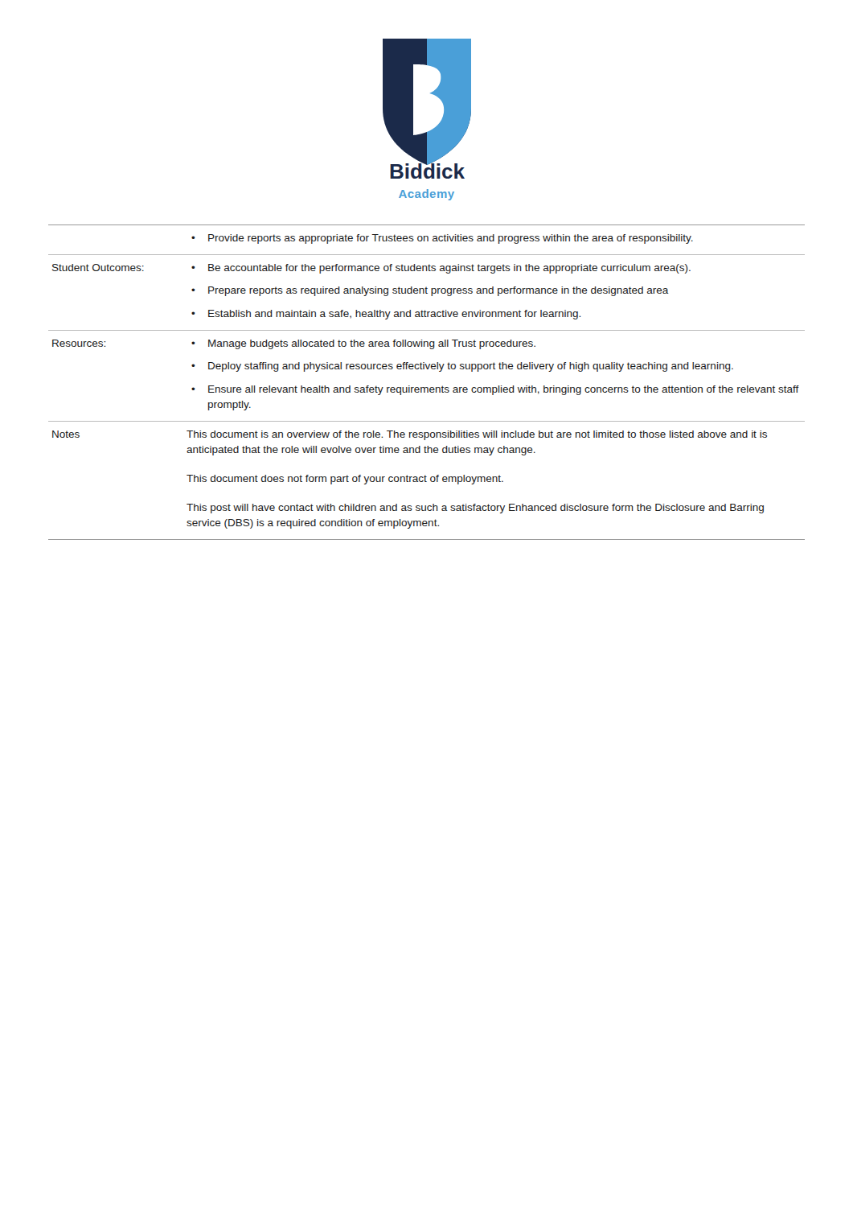Biddick .
Academy
| | Provide reports as appropriate for Trustees on activities and progress within the area of responsibility. |
| Student Outcomes: | Be accountable for the performance of students against targets in the appropriate curriculum area(s). Prepare reports as required analysing student progress and performance in the designated area Establish and maintain a safe, healthy and attractive environment for learning. |
| Resources: | Manage budgets allocated to the area following all Trust procedures. Deploy staffing and physical resources effectively to support the delivery of high quality teaching and learning. Ensure all relevant health and safety requirements are complied with, bringing concerns to the attention of the relevant staff promptly. |
| Notes | This document is an overview of the role. The responsibilities will include but are not limited to those listed above and it is anticipated that the role will evolve over time and the duties may change. This document does not form part of your contract of employment. This post will have contact with children and as such a satisfactory Enhanced disclosure form the Disclosure and Barring service (DBS) is a required condition of employment. |